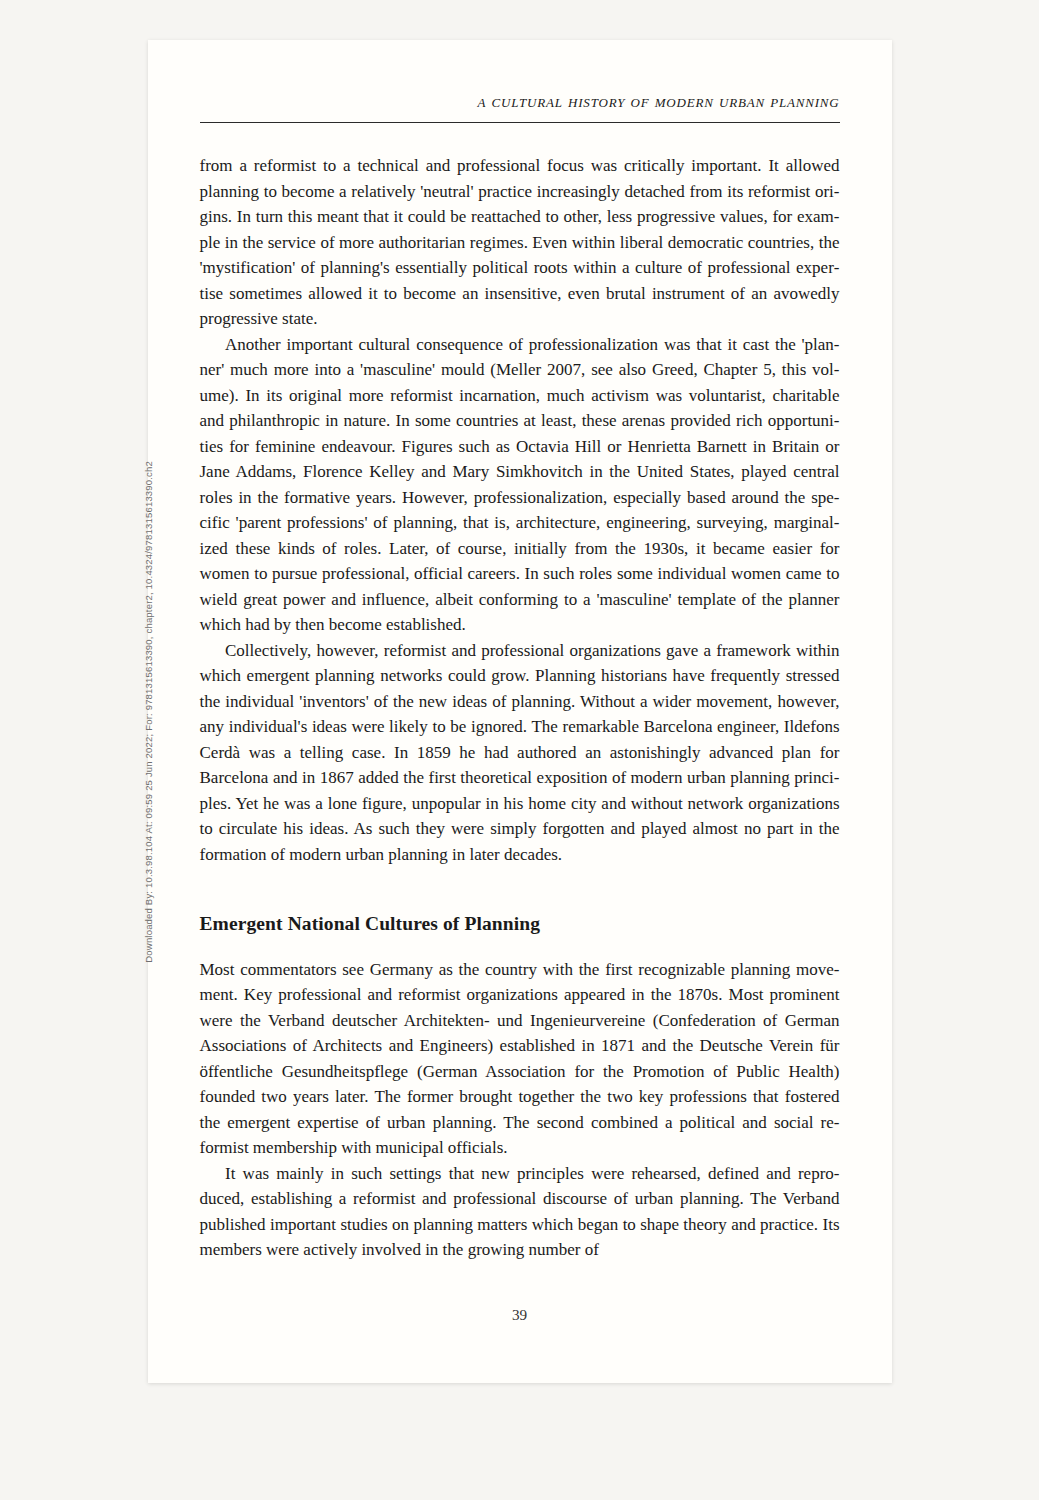Downloaded By: 10.3.98.104 At: 09:59 25 Jun 2022; For: 9781315613390, chapter2, 10.4324/9781315613390.ch2
A Cultural History of Modern Urban Planning
from a reformist to a technical and professional focus was critically important. It allowed planning to become a relatively 'neutral' practice increasingly detached from its reformist origins. In turn this meant that it could be reattached to other, less progressive values, for example in the service of more authoritarian regimes. Even within liberal democratic countries, the 'mystification' of planning's essentially political roots within a culture of professional expertise sometimes allowed it to become an insensitive, even brutal instrument of an avowedly progressive state.
Another important cultural consequence of professionalization was that it cast the 'planner' much more into a 'masculine' mould (Meller 2007, see also Greed, Chapter 5, this volume). In its original more reformist incarnation, much activism was voluntarist, charitable and philanthropic in nature. In some countries at least, these arenas provided rich opportunities for feminine endeavour. Figures such as Octavia Hill or Henrietta Barnett in Britain or Jane Addams, Florence Kelley and Mary Simkhovitch in the United States, played central roles in the formative years. However, professionalization, especially based around the specific 'parent professions' of planning, that is, architecture, engineering, surveying, marginalized these kinds of roles. Later, of course, initially from the 1930s, it became easier for women to pursue professional, official careers. In such roles some individual women came to wield great power and influence, albeit conforming to a 'masculine' template of the planner which had by then become established.
Collectively, however, reformist and professional organizations gave a framework within which emergent planning networks could grow. Planning historians have frequently stressed the individual 'inventors' of the new ideas of planning. Without a wider movement, however, any individual's ideas were likely to be ignored. The remarkable Barcelona engineer, Ildefons Cerdà was a telling case. In 1859 he had authored an astonishingly advanced plan for Barcelona and in 1867 added the first theoretical exposition of modern urban planning principles. Yet he was a lone figure, unpopular in his home city and without network organizations to circulate his ideas. As such they were simply forgotten and played almost no part in the formation of modern urban planning in later decades.
Emergent National Cultures of Planning
Most commentators see Germany as the country with the first recognizable planning movement. Key professional and reformist organizations appeared in the 1870s. Most prominent were the Verband deutscher Architekten- und Ingenieurvereine (Confederation of German Associations of Architects and Engineers) established in 1871 and the Deutsche Verein für öffentliche Gesundheitspflege (German Association for the Promotion of Public Health) founded two years later. The former brought together the two key professions that fostered the emergent expertise of urban planning. The second combined a political and social reformist membership with municipal officials.
It was mainly in such settings that new principles were rehearsed, defined and reproduced, establishing a reformist and professional discourse of urban planning. The Verband published important studies on planning matters which began to shape theory and practice. Its members were actively involved in the growing number of
39